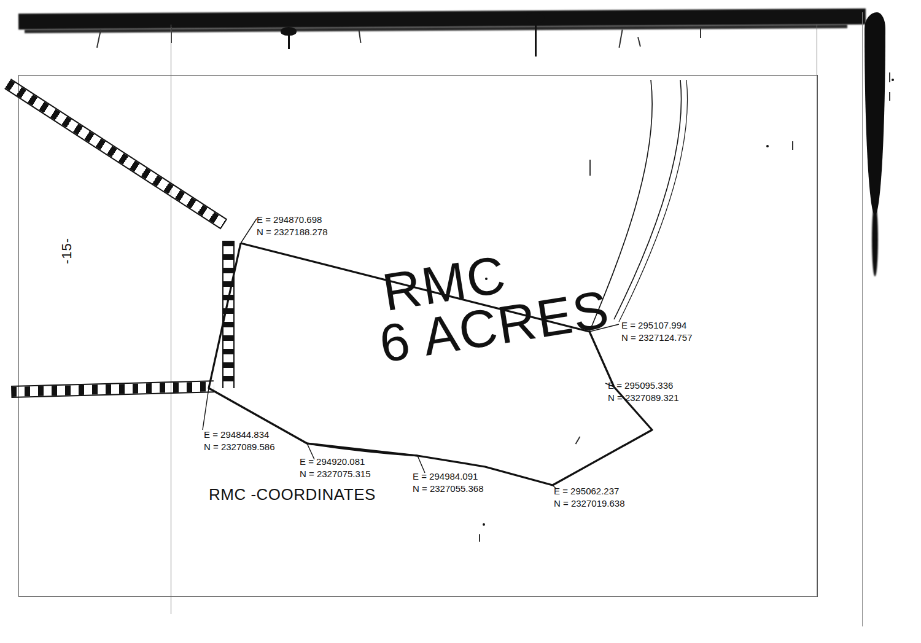-15-
RMC 6 ACRES
E = 294870.698 N = 2327188.278
E = 295107.994 N = 2327124.757
E = 295095.336 N = 2327089.321
E = 294844.834 N = 2327089.586
E = 294920.081 N = 2327075.315
E = 294984.091 N = 2327055.368
E = 295062.237 N = 2327019.638
RMC -COORDINATES